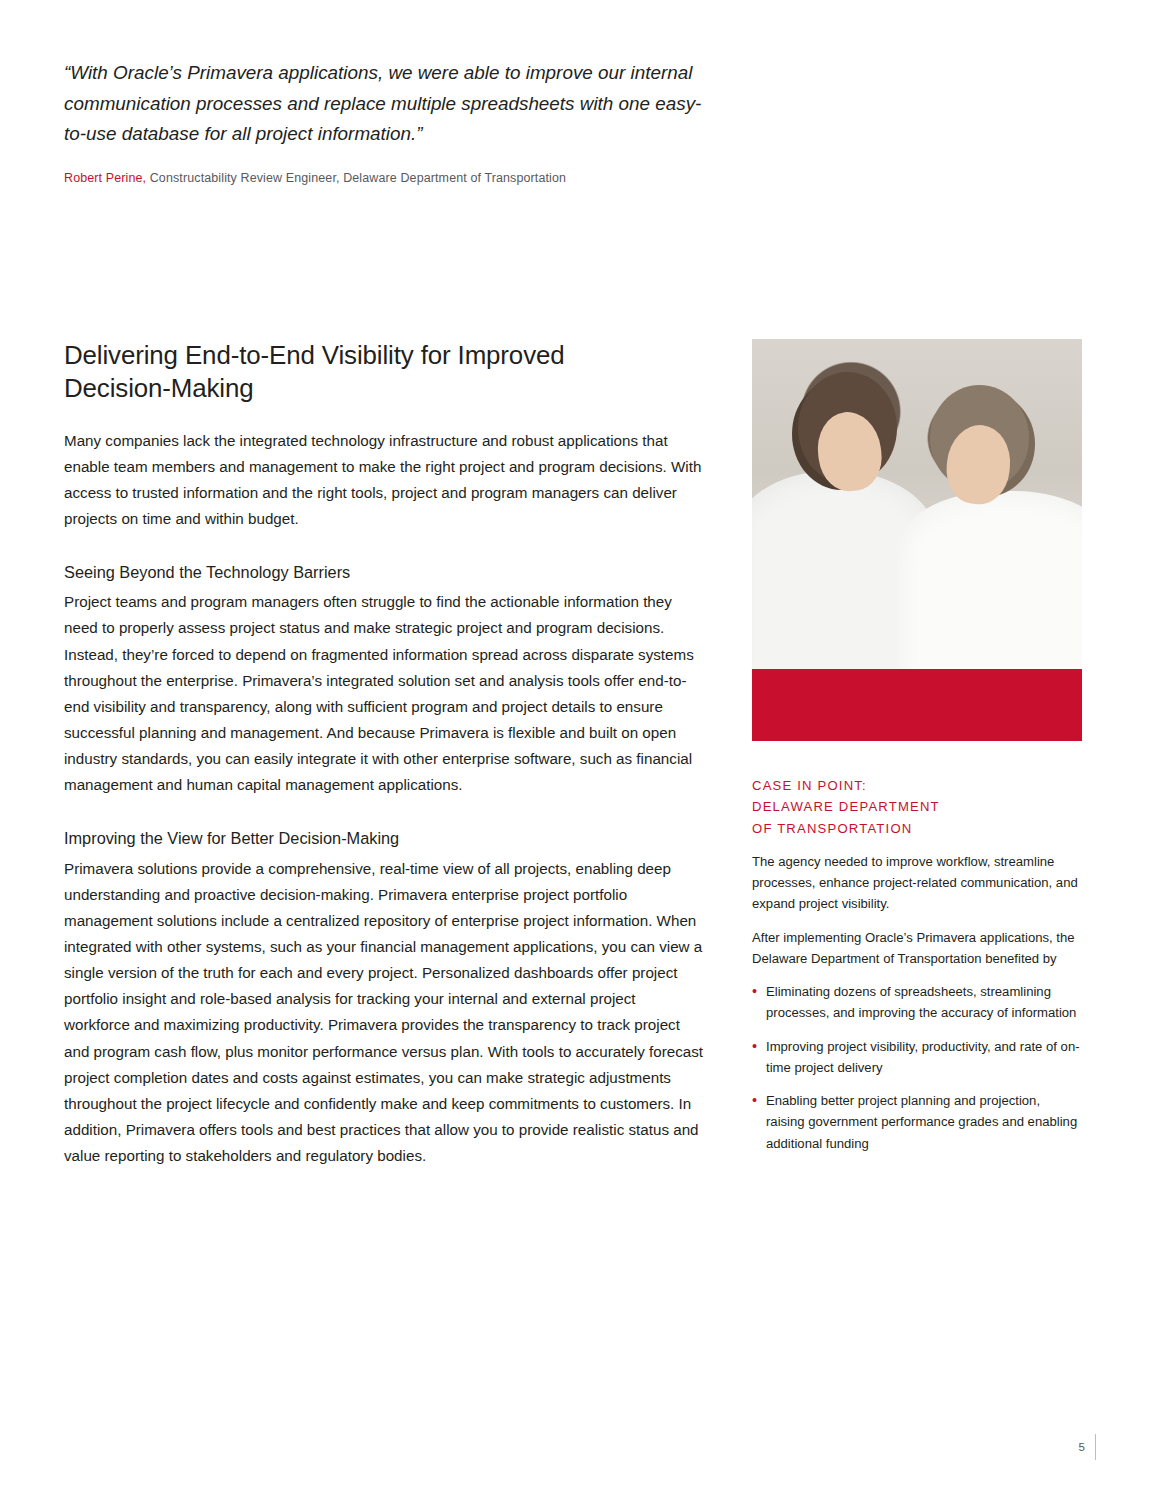“With Oracle’s Primavera applications, we were able to improve our internal communication processes and replace multiple spreadsheets with one easy-to-use database for all project information.”
Robert Perine, Constructability Review Engineer, Delaware Department of Transportation
Delivering End-to-End Visibility for Improved
Decision-Making
Many companies lack the integrated technology infrastructure and robust applications that enable team members and management to make the right project and program decisions. With access to trusted information and the right tools, project and program managers can deliver projects on time and within budget.
Seeing Beyond the Technology Barriers
Project teams and program managers often struggle to find the actionable information they need to properly assess project status and make strategic project and program decisions. Instead, they’re forced to depend on fragmented information spread across disparate systems throughout the enterprise. Primavera’s integrated solution set and analysis tools offer end-to-end visibility and transparency, along with sufficient program and project details to ensure successful planning and management. And because Primavera is flexible and built on open industry standards, you can easily integrate it with other enterprise software, such as financial management and human capital management applications.
Improving the View for Better Decision-Making
Primavera solutions provide a comprehensive, real-time view of all projects, enabling deep understanding and proactive decision-making. Primavera enterprise project portfolio management solutions include a centralized repository of enterprise project information. When integrated with other systems, such as your financial management applications, you can view a single version of the truth for each and every project. Personalized dashboards offer project portfolio insight and role-based analysis for tracking your internal and external project workforce and maximizing productivity. Primavera provides the transparency to track project and program cash flow, plus monitor performance versus plan. With tools to accurately forecast project completion dates and costs against estimates, you can make strategic adjustments throughout the project lifecycle and confidently make and keep commitments to customers. In addition, Primavera offers tools and best practices that allow you to provide realistic status and value reporting to stakeholders and regulatory bodies.
Case in Point:
Delaware Department
of Transportation
The agency needed to improve workflow, streamline processes, enhance project-related communication, and expand project visibility.
After implementing Oracle’s Primavera applications, the Delaware Department of Transportation benefited by
Eliminating dozens of spreadsheets, streamlining processes, and improving the accuracy of information
Improving project visibility, productivity, and rate of on-time project delivery
Enabling better project planning and projection, raising government performance grades and enabling additional funding
5